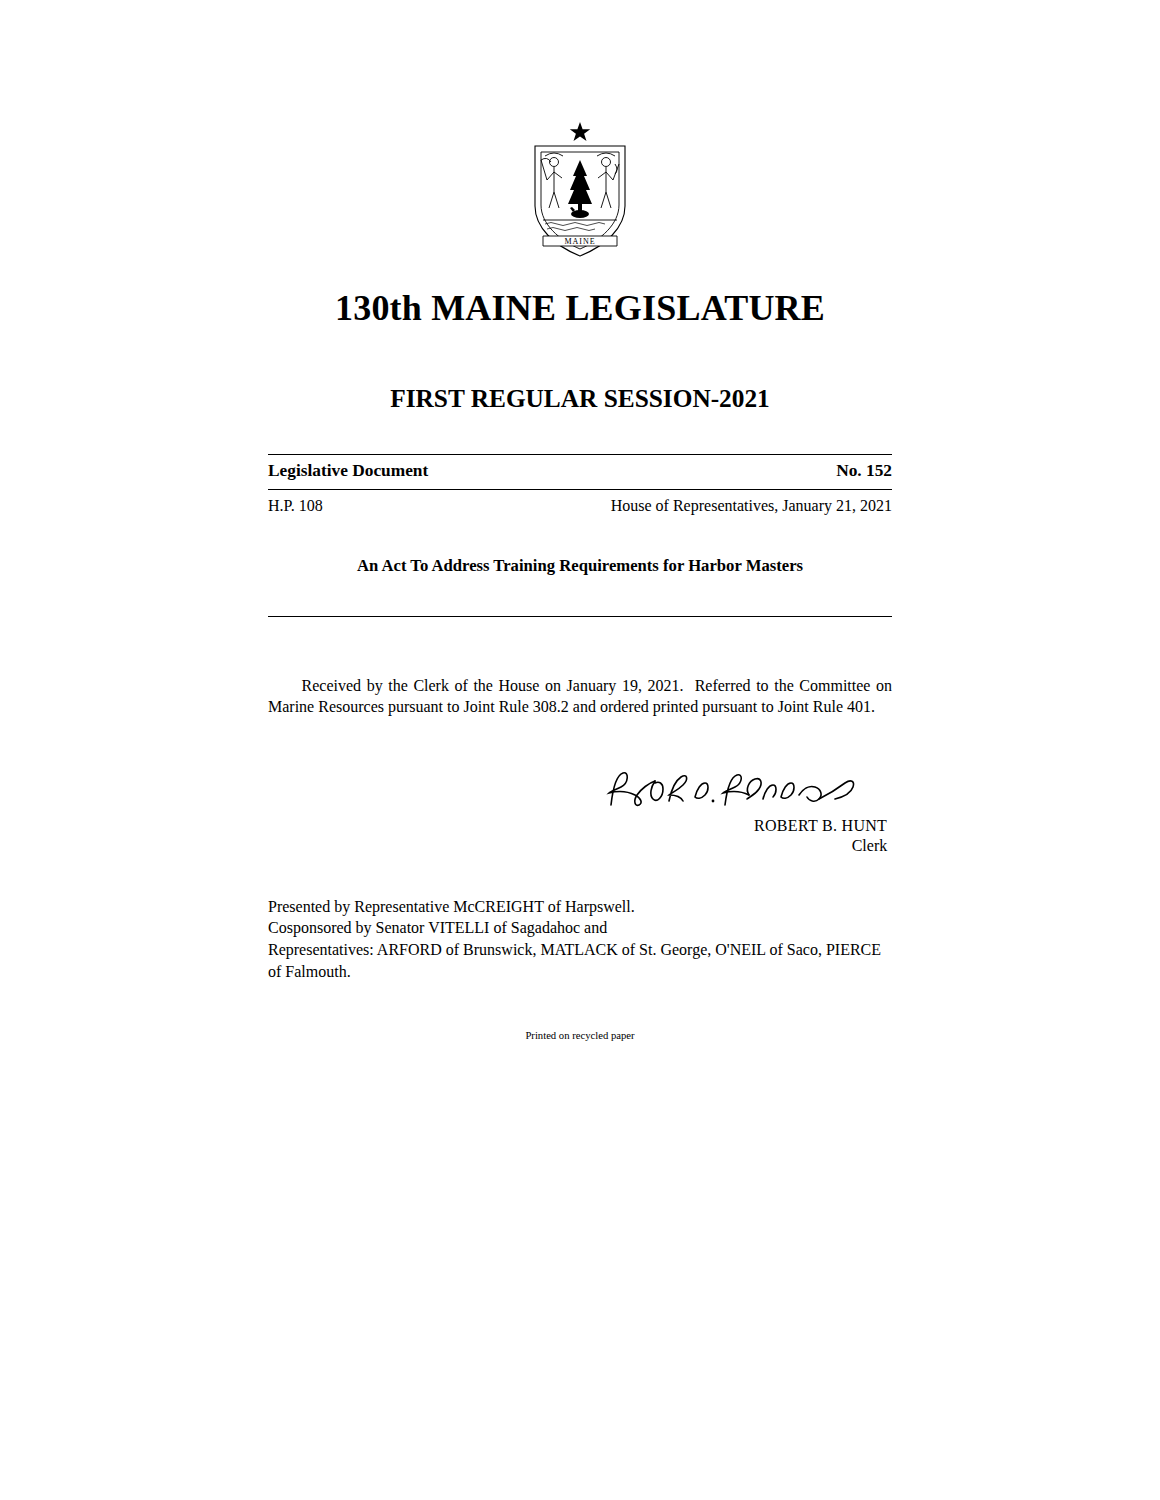MAINE
130th MAINE LEGISLATURE
FIRST REGULAR SESSION-2021
Legislative Document No. 152
H.P. 108 House of Representatives, January 21, 2021
An Act To Address Training Requirements for Harbor Masters
Received by the Clerk of the House on January 19, 2021. Referred to the Committee on Marine Resources pursuant to Joint Rule 308.2 and ordered printed pursuant to Joint Rule 401.
ROBERT B. HUNT
Clerk
Presented by Representative McCREIGHT of Harpswell.
Cosponsored by Senator VITELLI of Sagadahoc and
Representatives: ARFORD of Brunswick, MATLACK of St. George, O'NEIL of Saco, PIERCE of Falmouth.
Printed on recycled paper